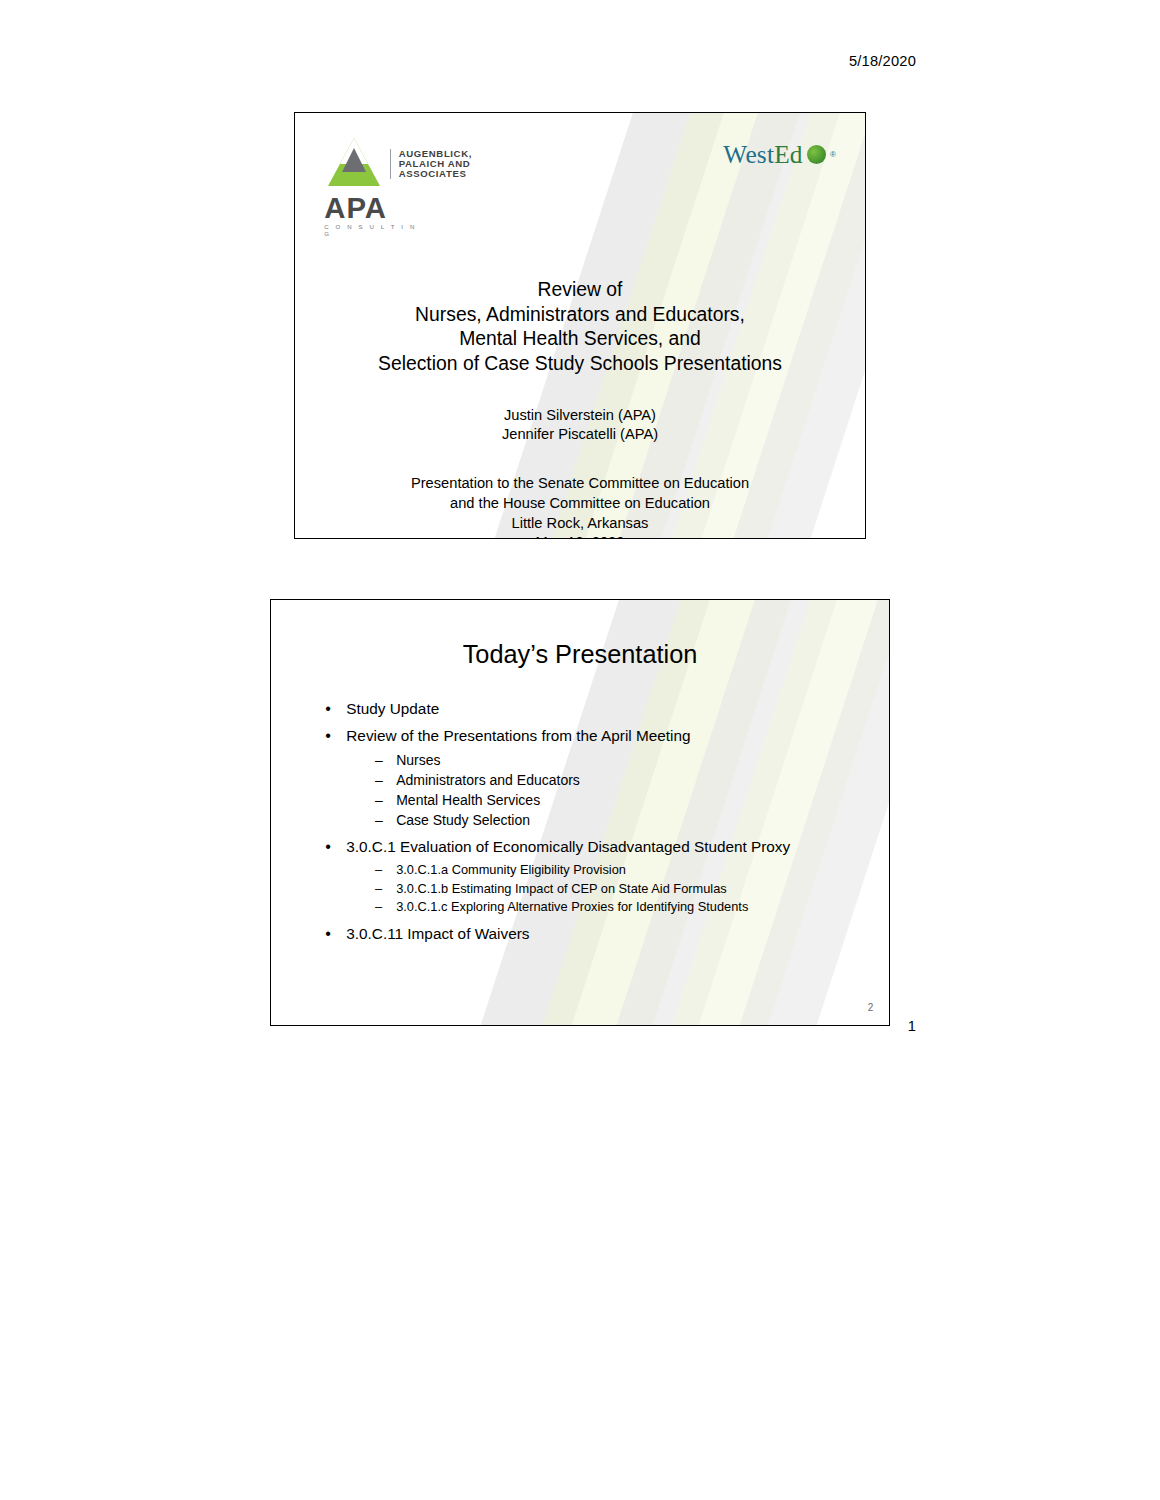5/18/2020
AUGENBLICK,
PALAICH AND
ASSOCIATES
WestEd ®
APA
C O N S U L T I N G
Review of
Nurses, Administrators and Educators,
Mental Health Services, and
Selection of Case Study Schools Presentations
Justin Silverstein (APA)
Jennifer Piscatelli (APA)
Presentation to the Senate Committee on Education
and the House Committee on Education
Little Rock, Arkansas
May 18, 2020
Today’s Presentation
Study Update
Review of the Presentations from the April Meeting
Nurses
Administrators and Educators
Mental Health Services
Case Study Selection
3.0.C.1 Evaluation of Economically Disadvantaged Student Proxy
3.0.C.1.a Community Eligibility Provision
3.0.C.1.b Estimating Impact of CEP on State Aid Formulas
3.0.C.1.c Exploring Alternative Proxies for Identifying Students
3.0.C.11 Impact of Waivers
2
1